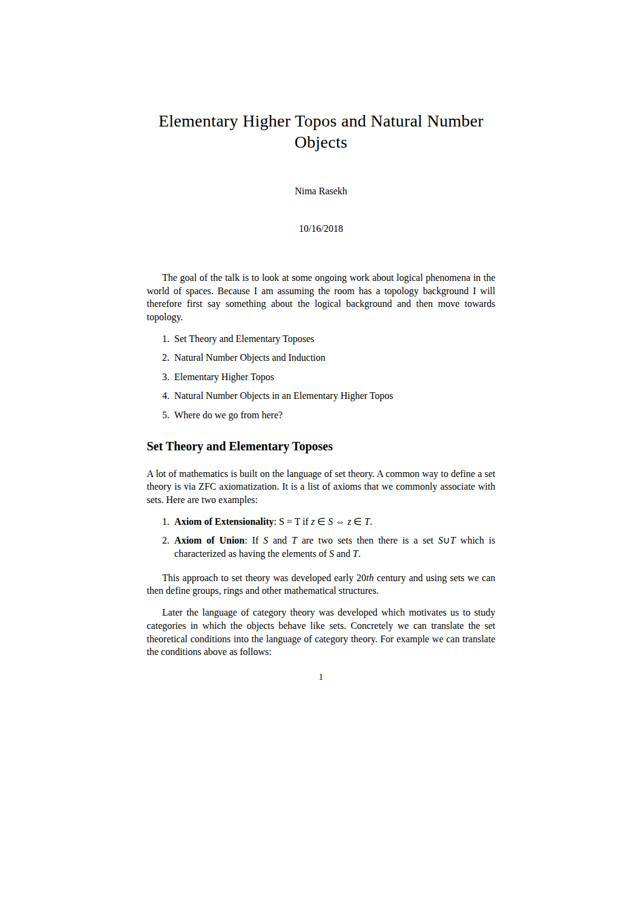Elementary Higher Topos and Natural Number
Objects
Nima Rasekh
10/16/2018
The goal of the talk is to look at some ongoing work about logical phenomena in the world of spaces. Because I am assuming the room has a topology background I will therefore first say something about the logical background and then move towards topology.
Set Theory and Elementary Toposes
Natural Number Objects and Induction
Elementary Higher Topos
Natural Number Objects in an Elementary Higher Topos
Where do we go from here?
Set Theory and Elementary Toposes
A lot of mathematics is built on the language of set theory. A common way to define a set theory is via ZFC axiomatization. It is a list of axioms that we commonly associate with sets. Here are two examples:
Axiom of Extensionality: S = T if z ∈ S ⇔ z ∈ T.
Axiom of Union: If S and T are two sets then there is a set S∪T which is characterized as having the elements of S and T.
This approach to set theory was developed early 20th century and using sets we can then define groups, rings and other mathematical structures.
Later the language of category theory was developed which motivates us to study categories in which the objects behave like sets. Concretely we can translate the set theoretical conditions into the language of category theory. For example we can translate the conditions above as follows:
1